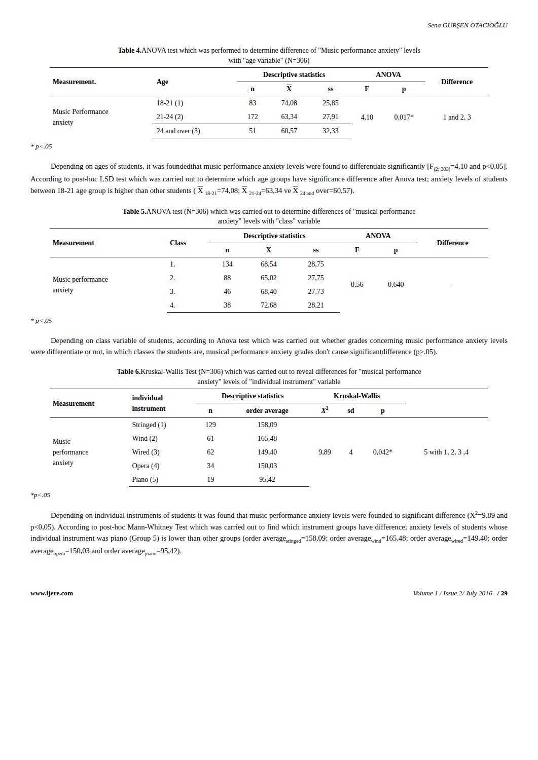Sena GÜRŞEN OTACIOĞLU
Table 4. ANOVA test which was performed to determine difference of "Music performance anxiety" levels
with "age variable" (N=306)
| Measurement. | Age | Descriptive statistics | ANOVA | Difference |
| --- | --- | --- | --- | --- |
| n | X | ss | F | p |
| Music Performance anxiety | 18-21 (1) | 83 | 74,08 | 25,85 | 4,10 | 0,017* | 1 and 2, 3 |
| 21-24 (2) | 172 | 63,34 | 27,91 |
| 24 and over (3) | 51 | 60,57 | 32,33 |
* p<.05
Depending on ages of students, it was foundedthat music performance anxiety levels were found to differentiate significantly [F(2; 303)=4,10 and p<0,05]. According to post-hoc LSD test which was carried out to determine which age groups have significance difference after Anova test; anxiety levels of students between 18-21 age group is higher than other students ( X 18-21=74,08; X 21-24=63,34 ve X 24 and over=60,57).
Table 5. ANOVA test (N=306) which was carried out to determine differences of "musical performance
anxiety" levels with "class" variable
| Measurement | Class | Descriptive statistics | ANOVA | Difference |
| --- | --- | --- | --- | --- |
| n | X | ss | F | p |
| Music performance anxiety | 1. | 134 | 68,54 | 28,75 | 0,56 | 0,640 | - |
| 2. | 88 | 65,02 | 27,75 |
| 3. | 46 | 68,40 | 27,73 |
| 4. | 38 | 72,68 | 28,21 |
* p<.05
Depending on class variable of students, according to Anova test which was carried out whether grades concerning music performance anxiety levels were differentiate or not, in which classes the students are, musical performance anxiety grades don't cause significantdifference (p>.05).
Table 6. Kruskal-Wallis Test (N=306) which was carried out to reveal differences for "musical performance
anxiety" levels of "individual instrument" variable
| Measurement | individual instrument | Descriptive statistics | Kruskal-Wallis | |
| --- | --- | --- | --- | --- |
| n | order average | X 2 | sd | p |
| Music performance anxiety | Stringed (1) | 129 | 158,09 | 9,89 | 4 | 0,042* | 5 with 1, 2, 3 ,4 |
| Wind (2) | 61 | 165,48 |
| Wired (3) | 62 | 149,40 |
| Opera (4) | 34 | 150,03 |
| Piano (5) | 19 | 95,42 |
*p<.05
Depending on individual instruments of students it was found that music performance anxiety levels were founded to significant difference (X2=9,89 and p<0,05). According to post-hoc Mann-Whitney Test which was carried out to find which instrument groups have difference; anxiety levels of students whose individual instrument was piano (Group 5) is lower than other groups (order averagestinged=158,09; order averagewind=165,48; order averagewired=149,40; order averageopera=150,03 and order averagepiano=95,42).
www.ijere.com
Volume 1 / Issue 2/ July 2016 / 29